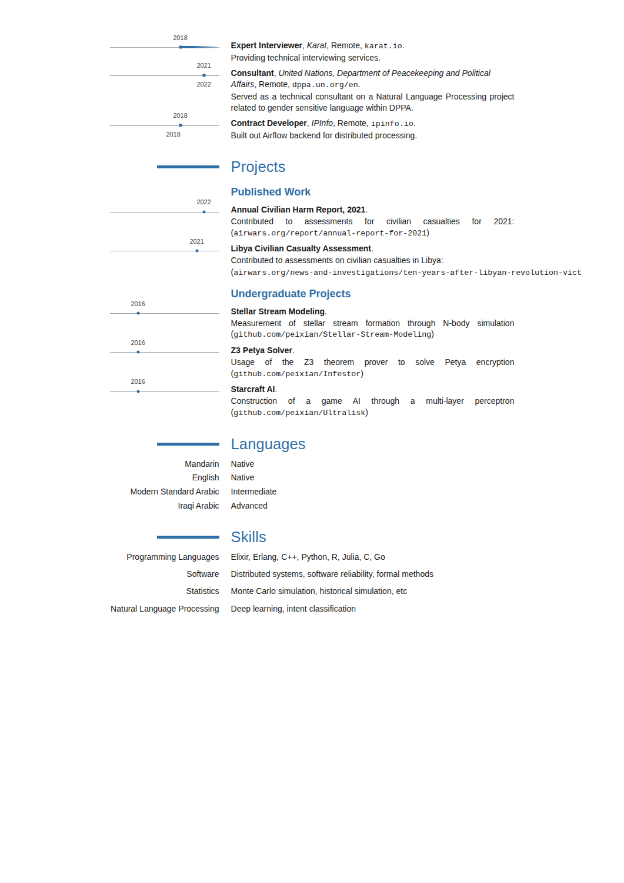2018
Expert Interviewer, Karat, Remote, karat.io.
Providing technical interviewing services.
2021
2022
Consultant, United Nations, Department of Peacekeeping and Political Affairs, Remote, dppa.un.org/en.
Served as a technical consultant on a Natural Language Processing project related to gender sensitive language within DPPA.
2018
2018
Contract Developer, IPInfo, Remote, ipinfo.io.
Built out Airflow backend for distributed processing.
Projects
Published Work
2022
Annual Civilian Harm Report, 2021.
Contributed to assessments for civilian casualties for 2021: (airwars.org/report/annual-report-for-2021)
2021
Libya Civilian Casualty Assessment.
Contributed to assessments on civilian casualties in Libya:
(airwars.org/news-and-investigations/ten-years-after-libyan-revolution-vict
Undergraduate Projects
2016
Stellar Stream Modeling.
Measurement of stellar stream formation through N-body simulation (github.com/peixian/Stellar-Stream-Modeling)
2016
Z3 Petya Solver.
Usage of the Z3 theorem prover to solve Petya encryption (github.com/peixian/Infestor)
2016
Starcraft AI.
Construction of a game AI through a multi-layer perceptron (github.com/peixian/Ultralisk)
Languages
Mandarin
Native
English
Native
Modern Standard Arabic
Intermediate
Iraqi Arabic
Advanced
Skills
Programming Languages
Elixir, Erlang, C++, Python, R, Julia, C, Go
Software
Distributed systems, software reliability, formal methods
Statistics
Monte Carlo simulation, historical simulation, etc
Natural Language Processing
Deep learning, intent classification